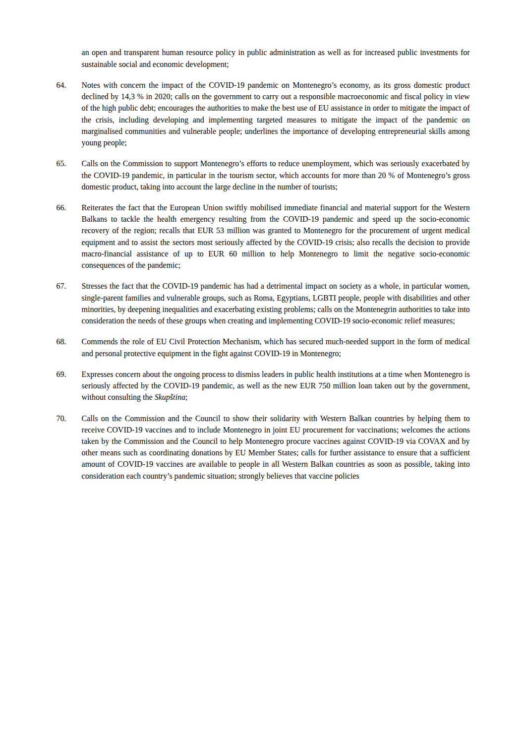an open and transparent human resource policy in public administration as well as for increased public investments for sustainable social and economic development;
64. Notes with concern the impact of the COVID-19 pandemic on Montenegro’s economy, as its gross domestic product declined by 14,3 % in 2020; calls on the government to carry out a responsible macroeconomic and fiscal policy in view of the high public debt; encourages the authorities to make the best use of EU assistance in order to mitigate the impact of the crisis, including developing and implementing targeted measures to mitigate the impact of the pandemic on marginalised communities and vulnerable people; underlines the importance of developing entrepreneurial skills among young people;
65. Calls on the Commission to support Montenegro’s efforts to reduce unemployment, which was seriously exacerbated by the COVID-19 pandemic, in particular in the tourism sector, which accounts for more than 20 % of Montenegro’s gross domestic product, taking into account the large decline in the number of tourists;
66. Reiterates the fact that the European Union swiftly mobilised immediate financial and material support for the Western Balkans to tackle the health emergency resulting from the COVID-19 pandemic and speed up the socio-economic recovery of the region; recalls that EUR 53 million was granted to Montenegro for the procurement of urgent medical equipment and to assist the sectors most seriously affected by the COVID-19 crisis; also recalls the decision to provide macro-financial assistance of up to EUR 60 million to help Montenegro to limit the negative socio-economic consequences of the pandemic;
67. Stresses the fact that the COVID-19 pandemic has had a detrimental impact on society as a whole, in particular women, single-parent families and vulnerable groups, such as Roma, Egyptians, LGBTI people, people with disabilities and other minorities, by deepening inequalities and exacerbating existing problems; calls on the Montenegrin authorities to take into consideration the needs of these groups when creating and implementing COVID-19 socio-economic relief measures;
68. Commends the role of EU Civil Protection Mechanism, which has secured much-needed support in the form of medical and personal protective equipment in the fight against COVID-19 in Montenegro;
69. Expresses concern about the ongoing process to dismiss leaders in public health institutions at a time when Montenegro is seriously affected by the COVID-19 pandemic, as well as the new EUR 750 million loan taken out by the government, without consulting the Skupština;
70. Calls on the Commission and the Council to show their solidarity with Western Balkan countries by helping them to receive COVID-19 vaccines and to include Montenegro in joint EU procurement for vaccinations; welcomes the actions taken by the Commission and the Council to help Montenegro procure vaccines against COVID-19 via COVAX and by other means such as coordinating donations by EU Member States; calls for further assistance to ensure that a sufficient amount of COVID-19 vaccines are available to people in all Western Balkan countries as soon as possible, taking into consideration each country’s pandemic situation; strongly believes that vaccine policies